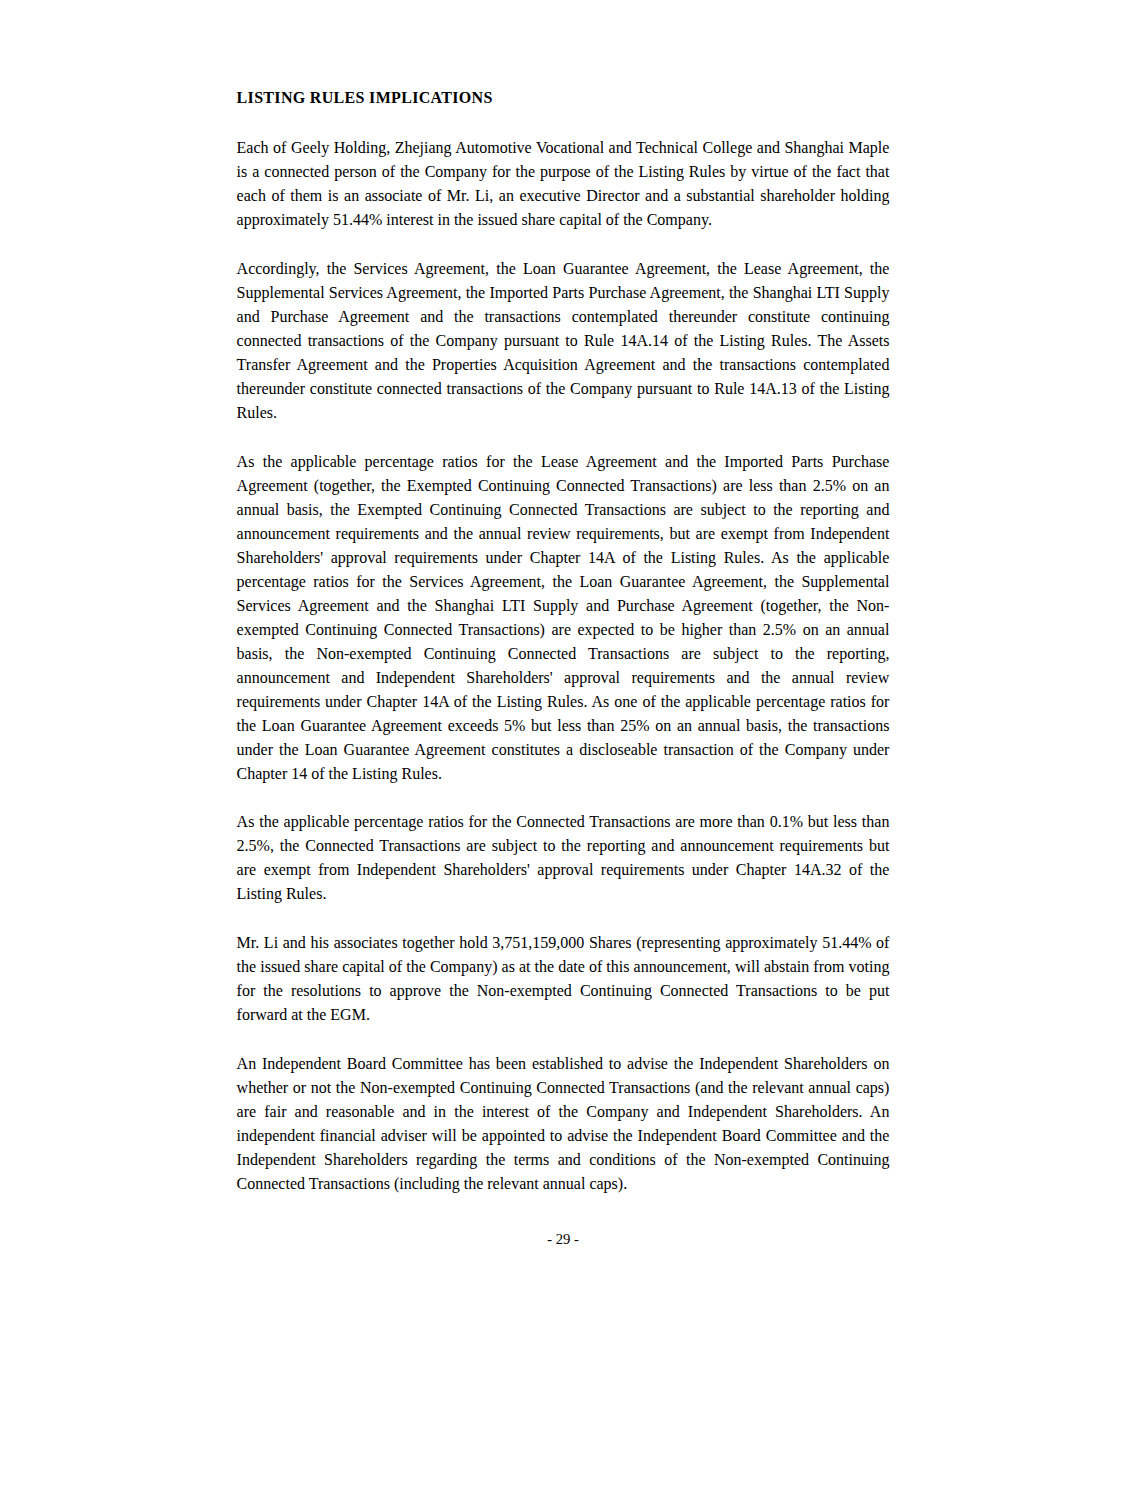LISTING RULES IMPLICATIONS
Each of Geely Holding, Zhejiang Automotive Vocational and Technical College and Shanghai Maple is a connected person of the Company for the purpose of the Listing Rules by virtue of the fact that each of them is an associate of Mr. Li, an executive Director and a substantial shareholder holding approximately 51.44% interest in the issued share capital of the Company.
Accordingly, the Services Agreement, the Loan Guarantee Agreement, the Lease Agreement, the Supplemental Services Agreement, the Imported Parts Purchase Agreement, the Shanghai LTI Supply and Purchase Agreement and the transactions contemplated thereunder constitute continuing connected transactions of the Company pursuant to Rule 14A.14 of the Listing Rules. The Assets Transfer Agreement and the Properties Acquisition Agreement and the transactions contemplated thereunder constitute connected transactions of the Company pursuant to Rule 14A.13 of the Listing Rules.
As the applicable percentage ratios for the Lease Agreement and the Imported Parts Purchase Agreement (together, the Exempted Continuing Connected Transactions) are less than 2.5% on an annual basis, the Exempted Continuing Connected Transactions are subject to the reporting and announcement requirements and the annual review requirements, but are exempt from Independent Shareholders' approval requirements under Chapter 14A of the Listing Rules. As the applicable percentage ratios for the Services Agreement, the Loan Guarantee Agreement, the Supplemental Services Agreement and the Shanghai LTI Supply and Purchase Agreement (together, the Non-exempted Continuing Connected Transactions) are expected to be higher than 2.5% on an annual basis, the Non-exempted Continuing Connected Transactions are subject to the reporting, announcement and Independent Shareholders' approval requirements and the annual review requirements under Chapter 14A of the Listing Rules. As one of the applicable percentage ratios for the Loan Guarantee Agreement exceeds 5% but less than 25% on an annual basis, the transactions under the Loan Guarantee Agreement constitutes a discloseable transaction of the Company under Chapter 14 of the Listing Rules.
As the applicable percentage ratios for the Connected Transactions are more than 0.1% but less than 2.5%, the Connected Transactions are subject to the reporting and announcement requirements but are exempt from Independent Shareholders' approval requirements under Chapter 14A.32 of the Listing Rules.
Mr. Li and his associates together hold 3,751,159,000 Shares (representing approximately 51.44% of the issued share capital of the Company) as at the date of this announcement, will abstain from voting for the resolutions to approve the Non-exempted Continuing Connected Transactions to be put forward at the EGM.
An Independent Board Committee has been established to advise the Independent Shareholders on whether or not the Non-exempted Continuing Connected Transactions (and the relevant annual caps) are fair and reasonable and in the interest of the Company and Independent Shareholders. An independent financial adviser will be appointed to advise the Independent Board Committee and the Independent Shareholders regarding the terms and conditions of the Non-exempted Continuing Connected Transactions (including the relevant annual caps).
- 29 -